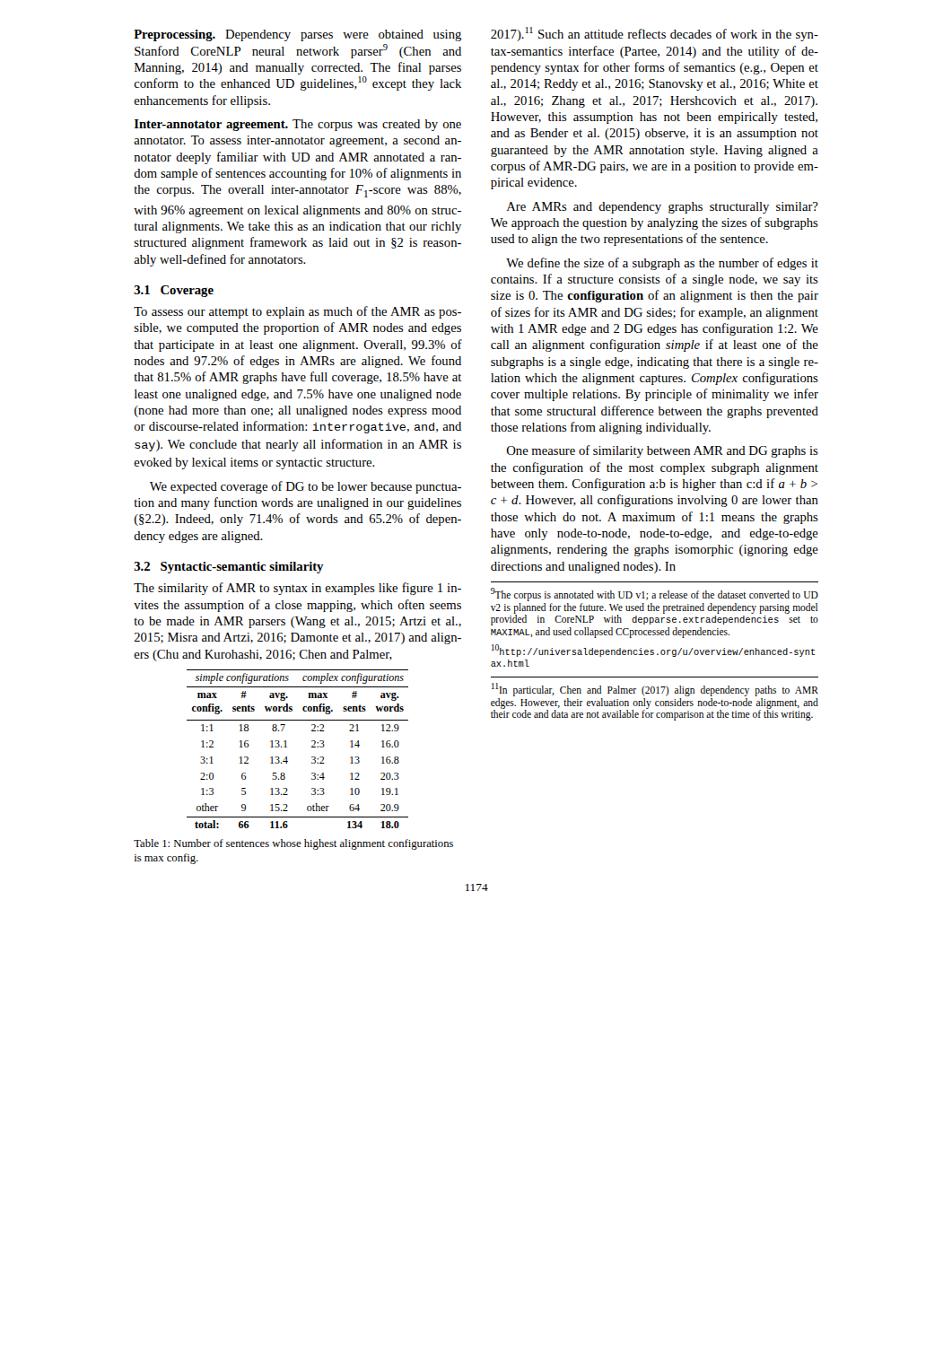Preprocessing. Dependency parses were obtained using Stanford CoreNLP neural network parser9 (Chen and Manning, 2014) and manually corrected. The final parses conform to the enhanced UD guidelines,10 except they lack enhancements for ellipsis.
Inter-annotator agreement. The corpus was created by one annotator. To assess inter-annotator agreement, a second annotator deeply familiar with UD and AMR annotated a random sample of sentences accounting for 10% of alignments in the corpus. The overall inter-annotator F1-score was 88%, with 96% agreement on lexical alignments and 80% on structural alignments. We take this as an indication that our richly structured alignment framework as laid out in §2 is reasonably well-defined for annotators.
3.1 Coverage
To assess our attempt to explain as much of the AMR as possible, we computed the proportion of AMR nodes and edges that participate in at least one alignment. Overall, 99.3% of nodes and 97.2% of edges in AMRs are aligned. We found that 81.5% of AMR graphs have full coverage, 18.5% have at least one unaligned edge, and 7.5% have one unaligned node (none had more than one; all unaligned nodes express mood or discourse-related information: interrogative, and, and say). We conclude that nearly all information in an AMR is evoked by lexical items or syntactic structure.
We expected coverage of DG to be lower because punctuation and many function words are unaligned in our guidelines (§2.2). Indeed, only 71.4% of words and 65.2% of dependency edges are aligned.
3.2 Syntactic-semantic similarity
The similarity of AMR to syntax in examples like figure 1 invites the assumption of a close mapping, which often seems to be made in AMR parsers (Wang et al., 2015; Artzi et al., 2015; Misra and Artzi, 2016; Damonte et al., 2017) and aligners (Chu and Kurohashi, 2016; Chen and Palmer,
| simple configurations | complex configurations |
| --- | --- |
| max config. | # sents | avg. words | max config. | # sents | avg. words |
| 1:1 | 18 | 8.7 | 2:2 | 21 | 12.9 |
| 1:2 | 16 | 13.1 | 2:3 | 14 | 16.0 |
| 3:1 | 12 | 13.4 | 3:2 | 13 | 16.8 |
| 2:0 | 6 | 5.8 | 3:4 | 12 | 20.3 |
| 1:3 | 5 | 13.2 | 3:3 | 10 | 19.1 |
| other | 9 | 15.2 | other | 64 | 20.9 |
| total: | 66 | 11.6 | | 134 | 18.0 |
Table 1: Number of sentences whose highest alignment configurations is max config.
2017).11 Such an attitude reflects decades of work in the syntax-semantics interface (Partee, 2014) and the utility of dependency syntax for other forms of semantics (e.g., Oepen et al., 2014; Reddy et al., 2016; Stanovsky et al., 2016; White et al., 2016; Zhang et al., 2017; Hershcovich et al., 2017). However, this assumption has not been empirically tested, and as Bender et al. (2015) observe, it is an assumption not guaranteed by the AMR annotation style. Having aligned a corpus of AMR-DG pairs, we are in a position to provide empirical evidence.
Are AMRs and dependency graphs structurally similar? We approach the question by analyzing the sizes of subgraphs used to align the two representations of the sentence.
We define the size of a subgraph as the number of edges it contains. If a structure consists of a single node, we say its size is 0. The configuration of an alignment is then the pair of sizes for its AMR and DG sides; for example, an alignment with 1 AMR edge and 2 DG edges has configuration 1:2. We call an alignment configuration simple if at least one of the subgraphs is a single edge, indicating that there is a single relation which the alignment captures. Complex configurations cover multiple relations. By principle of minimality we infer that some structural difference between the graphs prevented those relations from aligning individually.
One measure of similarity between AMR and DG graphs is the configuration of the most complex subgraph alignment between them. Configuration a:b is higher than c:d if a + b > c + d. However, all configurations involving 0 are lower than those which do not. A maximum of 1:1 means the graphs have only node-to-node, node-to-edge, and edge-to-edge alignments, rendering the graphs isomorphic (ignoring edge directions and unaligned nodes). In
9 The corpus is annotated with UD v1; a release of the dataset converted to UD v2 is planned for the future. We used the pretrained dependency parsing model provided in CoreNLP with depparse.extradependencies set to MAXIMAL, and used collapsed CCprocessed dependencies.
10 http://universaldependencies.org/u/overview/enhanced-syntax.html
11 In particular, Chen and Palmer (2017) align dependency paths to AMR edges. However, their evaluation only considers node-to-node alignment, and their code and data are not available for comparison at the time of this writing.
1174